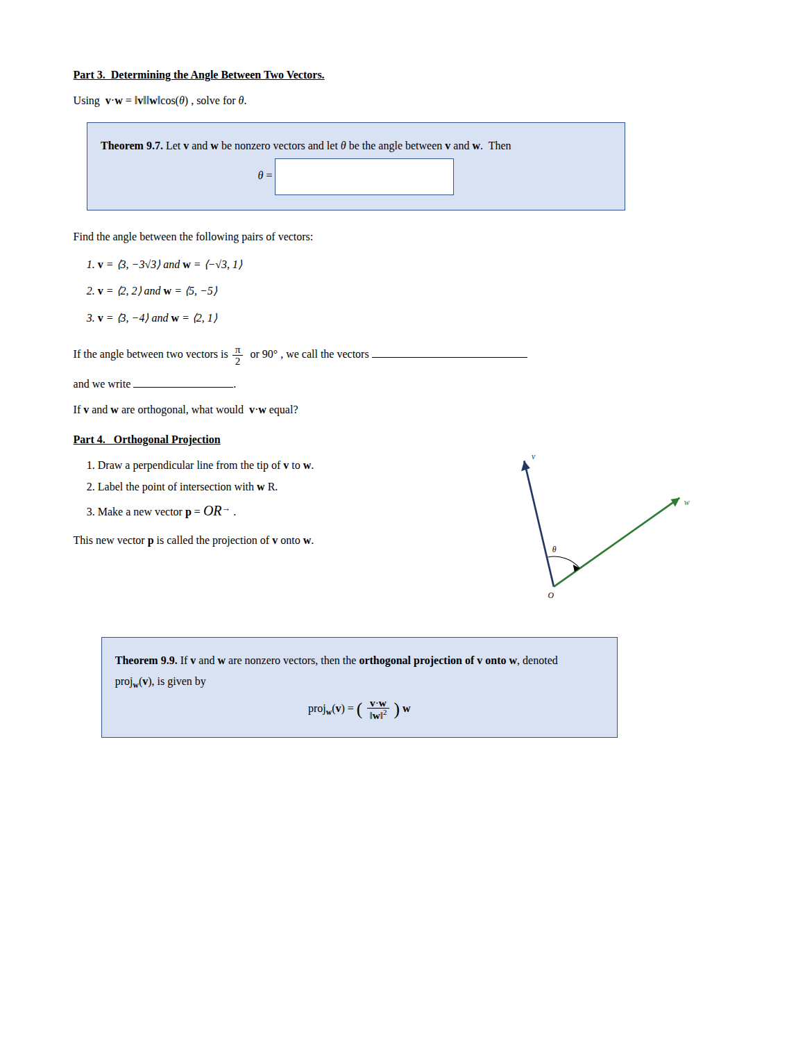Part 3. Determining the Angle Between Two Vectors.
Using v·w = ‖v‖‖w‖cos(θ) , solve for θ.
Theorem 9.7. Let v and w be nonzero vectors and let θ be the angle between v and w. Then
θ =
Find the angle between the following pairs of vectors:
v = ⟨3, −3√3⟩ and w = ⟨−√3, 1⟩
v = ⟨2, 2⟩ and w = ⟨5, −5⟩
v = ⟨3, −4⟩ and w = ⟨2, 1⟩
If the angle between two vectors is π 2 or 90° , we call the vectors
and we write .
If v and w are orthogonal, what would v·w equal?
Part 4. Orthogonal Projection
v w θ O
Draw a perpendicular line from the tip of v to w.
Label the point of intersection with w R.
Make a new vector p = OR→ .
This new vector p is called the projection of v onto w.
Theorem 9.9. If v and w are nonzero vectors, then the orthogonal projection of v onto w, denoted
projw(v), is given by
projw(v) = ( v·w‖w‖2 ) w